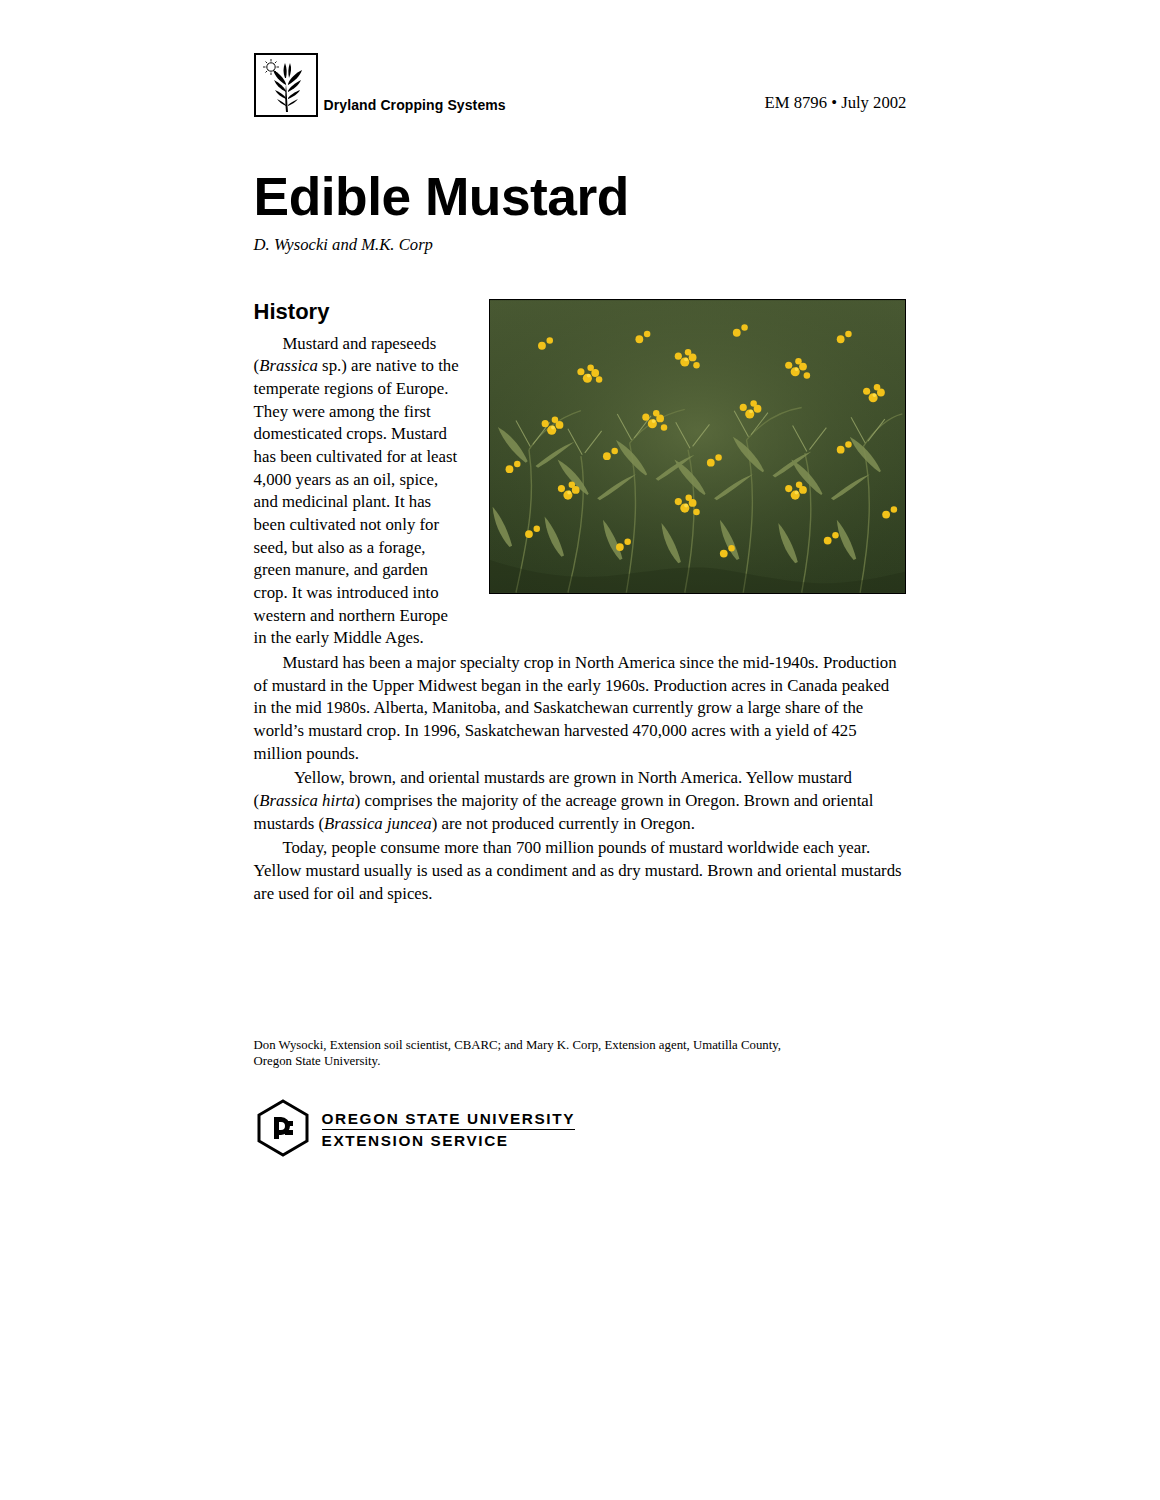Dryland Cropping Systems
EM 8796 • July 2002
Edible Mustard
D. Wysocki and M.K. Corp
History
Mustard and rapeseeds (Brassica sp.) are native to the temperate regions of Europe. They were among the first domesticated crops. Mustard has been cultivated for at least 4,000 years as an oil, spice, and medicinal plant. It has been cultivated not only for seed, but also as a forage, green manure, and garden crop. It was introduced into western and northern Europe in the early Middle Ages.
Mustard has been a major specialty crop in North America since the mid-1940s. Production of mustard in the Upper Midwest began in the early 1960s. Production acres in Canada peaked in the mid 1980s. Alberta, Manitoba, and Saskatchewan currently grow a large share of the world’s mustard crop. In 1996, Saskatchewan harvested 470,000 acres with a yield of 425 million pounds.
Yellow, brown, and oriental mustards are grown in North America. Yellow mustard (Brassica hirta) comprises the majority of the acreage grown in Oregon. Brown and oriental mustards (Brassica juncea) are not produced currently in Oregon.
Today, people consume more than 700 million pounds of mustard worldwide each year. Yellow mustard usually is used as a condiment and as dry mustard. Brown and oriental mustards are used for oil and spices.
Don Wysocki, Extension soil scientist, CBARC; and Mary K. Corp, Extension agent, Umatilla County,
Oregon State University.
OREGON STATE UNIVERSITY EXTENSION SERVICE